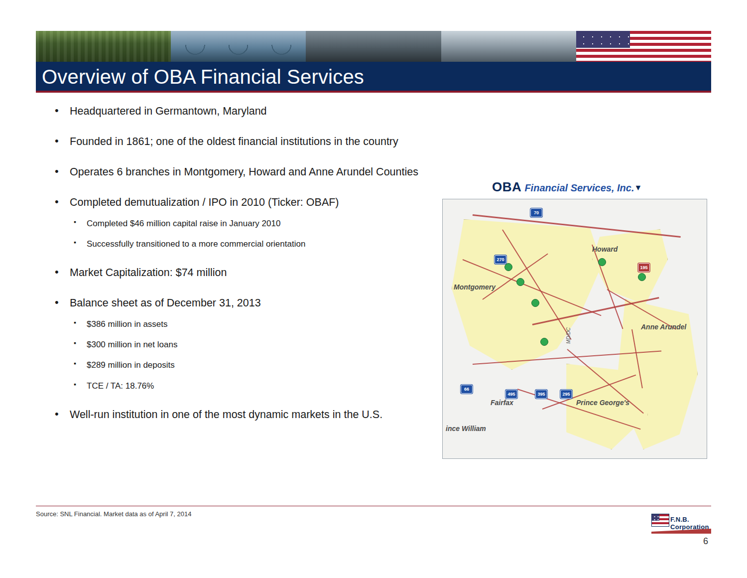Overview of OBA Financial Services
Headquartered in Germantown, Maryland
Founded in 1861; one of the oldest financial institutions in the country
Operates 6 branches in Montgomery, Howard and Anne Arundel Counties
Completed demutualization / IPO in 2010 (Ticker: OBAF)
Completed $46 million capital raise in January 2010
Successfully transitioned to a more commercial orientation
Market Capitalization: $74 million
Balance sheet as of December 31, 2013
$386 million in assets
$300 million in net loans
$289 million in deposits
TCE / TA: 18.76%
Well-run institution in one of the most dynamic markets in the U.S.
OBA Financial Services, Inc.▼
70
270
195
66
495
395
295
Howard
Montgomery
Anne Arundel
Prince George's
Fairfax
ince William
MD/DC
Source: SNL Financial. Market data as of April 7, 2014
F.N.B. Corporation
6